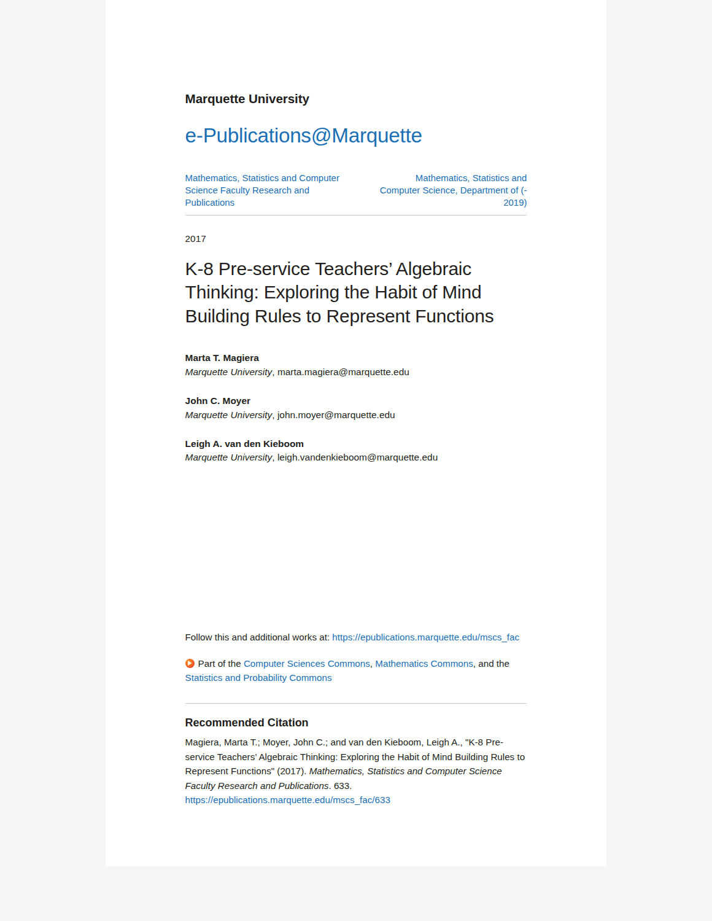Marquette University
e-Publications@Marquette
Mathematics, Statistics and Computer Science Faculty Research and Publications
Mathematics, Statistics and Computer Science, Department of (- 2019)
2017
K-8 Pre-service Teachers’ Algebraic Thinking: Exploring the Habit of Mind Building Rules to Represent Functions
Marta T. Magiera
Marquette University, marta.magiera@marquette.edu
John C. Moyer
Marquette University, john.moyer@marquette.edu
Leigh A. van den Kieboom
Marquette University, leigh.vandenkieboom@marquette.edu
Follow this and additional works at: https://epublications.marquette.edu/mscs_fac
Part of the Computer Sciences Commons, Mathematics Commons, and the Statistics and Probability Commons
Recommended Citation
Magiera, Marta T.; Moyer, John C.; and van den Kieboom, Leigh A., "K-8 Pre-service Teachers’ Algebraic Thinking: Exploring the Habit of Mind Building Rules to Represent Functions" (2017). Mathematics, Statistics and Computer Science Faculty Research and Publications. 633.
https://epublications.marquette.edu/mscs_fac/633